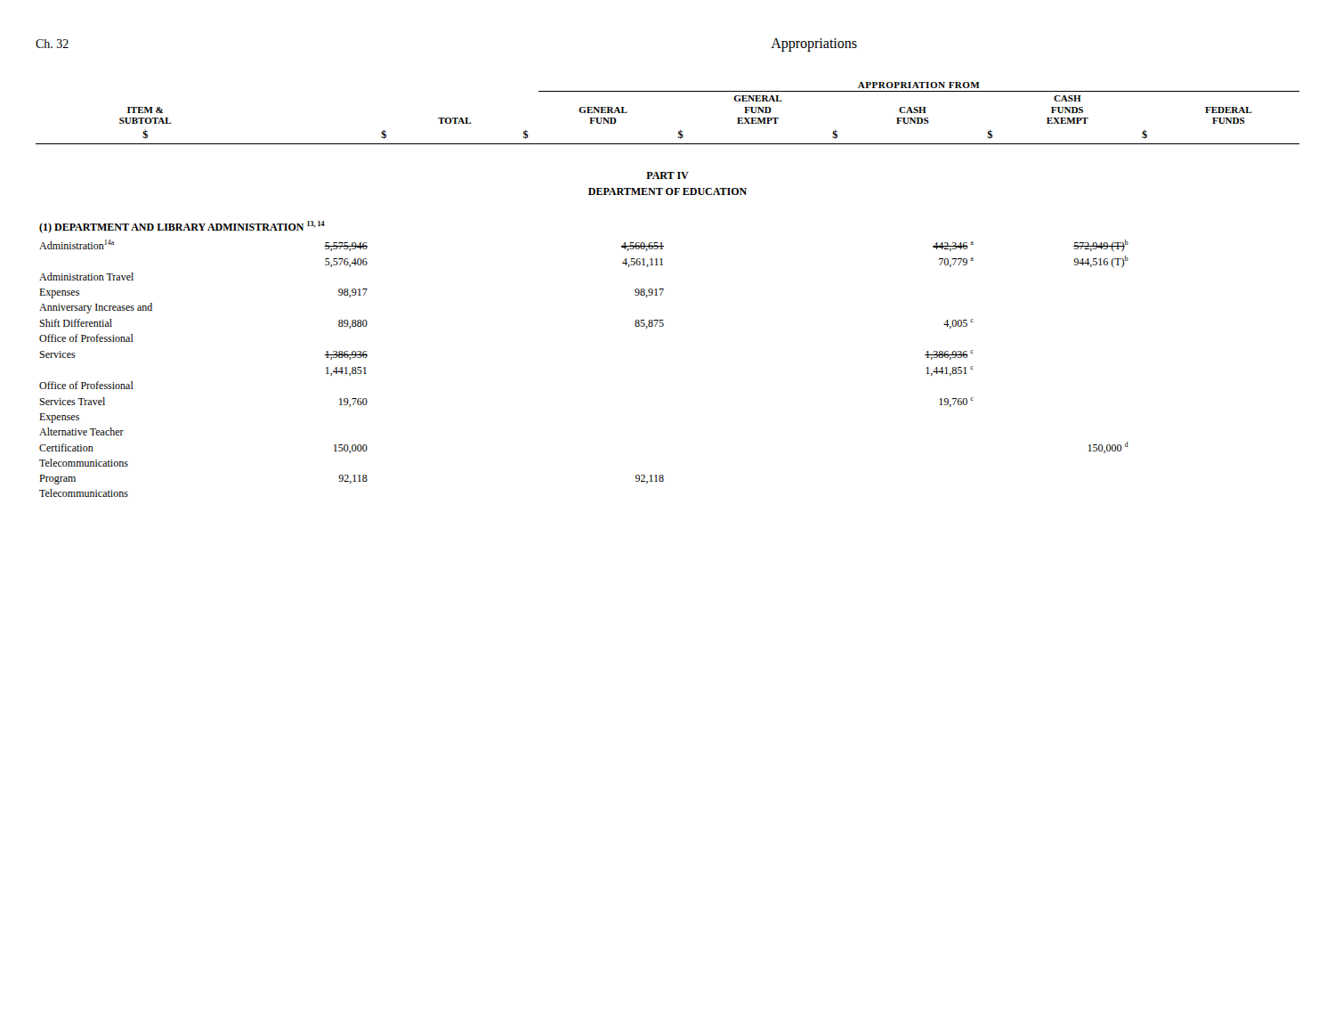Ch. 32
Appropriations
| | APPROPRIATION FROM |
| ITEM & SUBTOTAL | | | TOTAL | | GENERAL FUND | | GENERAL FUND EXEMPT | | CASH FUNDS | | CASH FUNDS EXEMPT | | FEDERAL FUNDS |
| $ | | $ | | $ | | $ | | $ | | $ | | $ | |
| PART IV |
| DEPARTMENT OF EDUCATION |
| (1) DEPARTMENT AND LIBRARY ADMINISTRATION 13, 14 |
| Administration 14a | 5,575,946 | | | | 4,560,651 | | | | 442,346 a | | 572,949 (T) b | | |
| | 5,576,406 | | | | 4,561,111 | | | | 70,779 a | | 944,516 (T) b | | |
| Administration Travel | | | | | | | | | | | | | |
| Expenses | 98,917 | | | | 98,917 | | | | | | | | |
| Anniversary Increases and | | | | | | | | | | | | | |
| Shift Differential | 89,880 | | | | 85,875 | | | | 4,005 c | | | | |
| Office of Professional | | | | | | | | | | | | | |
| Services | 1,386,936 | | | | | | | | 1,386,936 c | | | | |
| | 1,441,851 | | | | | | | | 1,441,851 c | | | | |
| Office of Professional | | | | | | | | | | | | | |
| Services Travel | 19,760 | | | | | | | | 19,760 c | | | | |
| Expenses | | | | | | | | | | | | | |
| Alternative Teacher | | | | | | | | | | | | | |
| Certification | 150,000 | | | | | | | | | | 150,000 d | | |
| Telecommunications | | | | | | | | | | | | | |
| Program | 92,118 | | | | 92,118 | | | | | | | | |
| Telecommunications | | | | | | | | | | | | | |